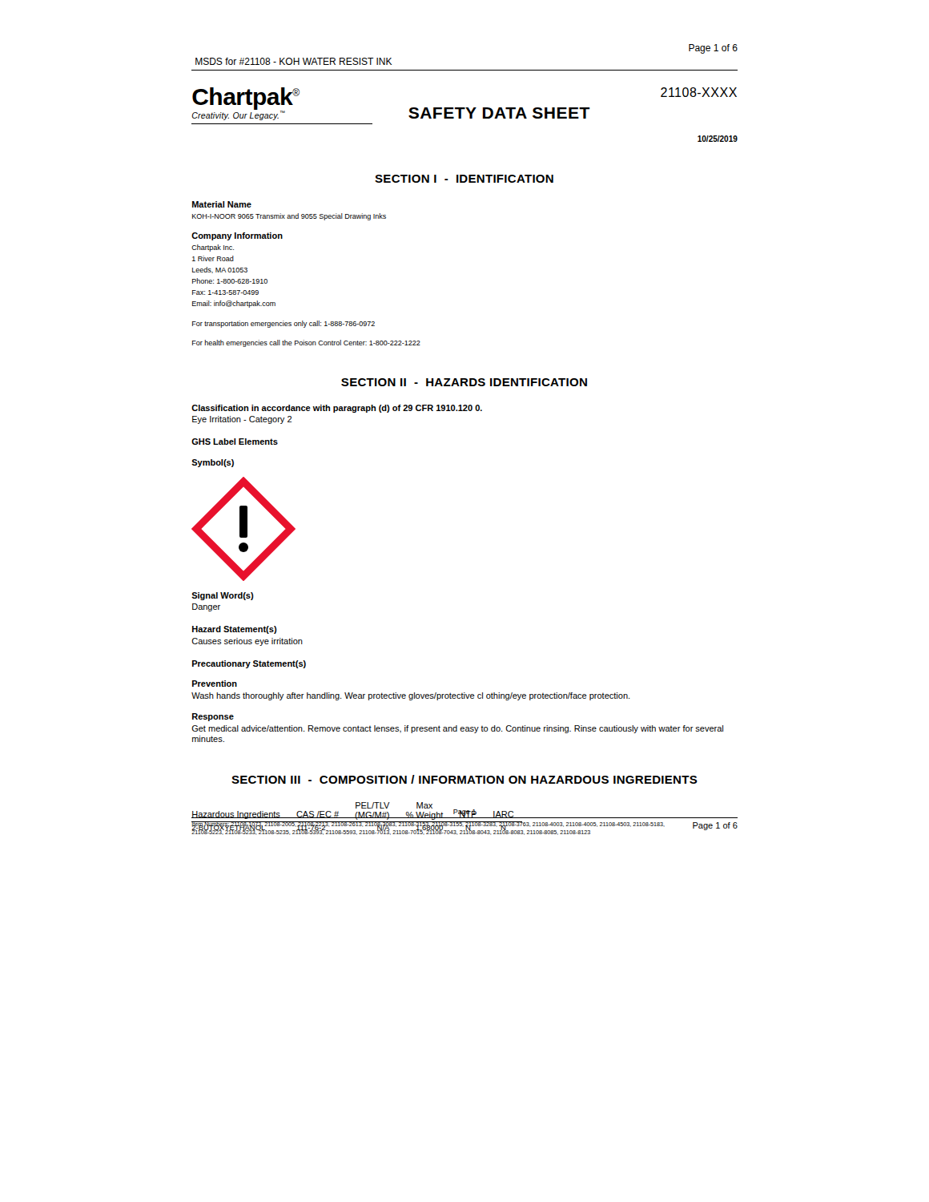Page 1 of 6
MSDS for #21108 - KOH WATER RESIST INK
Chartpak®
Creativity. Our Legacy.™
SAFETY DATA SHEET
21108-XXXX
10/25/2019
SECTION I - IDENTIFICATION
Material Name
KOH-I-NOOR 9065 Transmix and 9055 Special Drawing Inks
Company Information
Chartpak Inc.
1 River Road
Leeds, MA 01053
Phone: 1-800-628-1910
Fax: 1-413-587-0499
Email: info@chartpak.com
For transportation emergencies only call: 1-888-786-0972
For health emergencies call the Poison Control Center: 1-800-222-1222
SECTION II - HAZARDS IDENTIFICATION
Classification in accordance with paragraph (d) of 29 CFR 1910.120 0.
Eye Irritation - Category 2
GHS Label Elements
Symbol(s)
Signal Word(s)
Danger
Hazard Statement(s)
Causes serious eye irritation
Precautionary Statement(s)
Prevention
Wash hands thoroughly after handling. Wear protective gloves/protective cl othing/eye protection/face protection.
Response
Get medical advice/attention. Remove contact lenses, if present and easy to do. Continue rinsing. Rinse cautiously with water for several minutes.
SECTION III - COMPOSITION / INFORMATION ON HAZARDOUS INGREDIENTS
| Hazardous Ingredients | CAS /EC # | PEL/TLV (MG/M#) | Max % Weight | NTP | IARC |
| --- | --- | --- | --- | --- | --- |
| 2-BUTOXYETHANOL | 111-76-2 | N/A | 1.68000 | N | N |
Page 1
Item Numbers: 21108-1073, 21108-2005, 21108-2213, 21108-2613, 21108-3083, 21108-3153, 21108-3155, 21108-3283, 21108-3763, 21108-4003, 21108-4005, 21108-4503, 21108-5183, 21108-5223, 21108-5233, 21108-5235, 21108-5393, 21108-5593, 21108-7013, 21108-7015, 21108-7043, 21108-8043, 21108-8083, 21108-8085, 21108-8123
Page 1 of 6